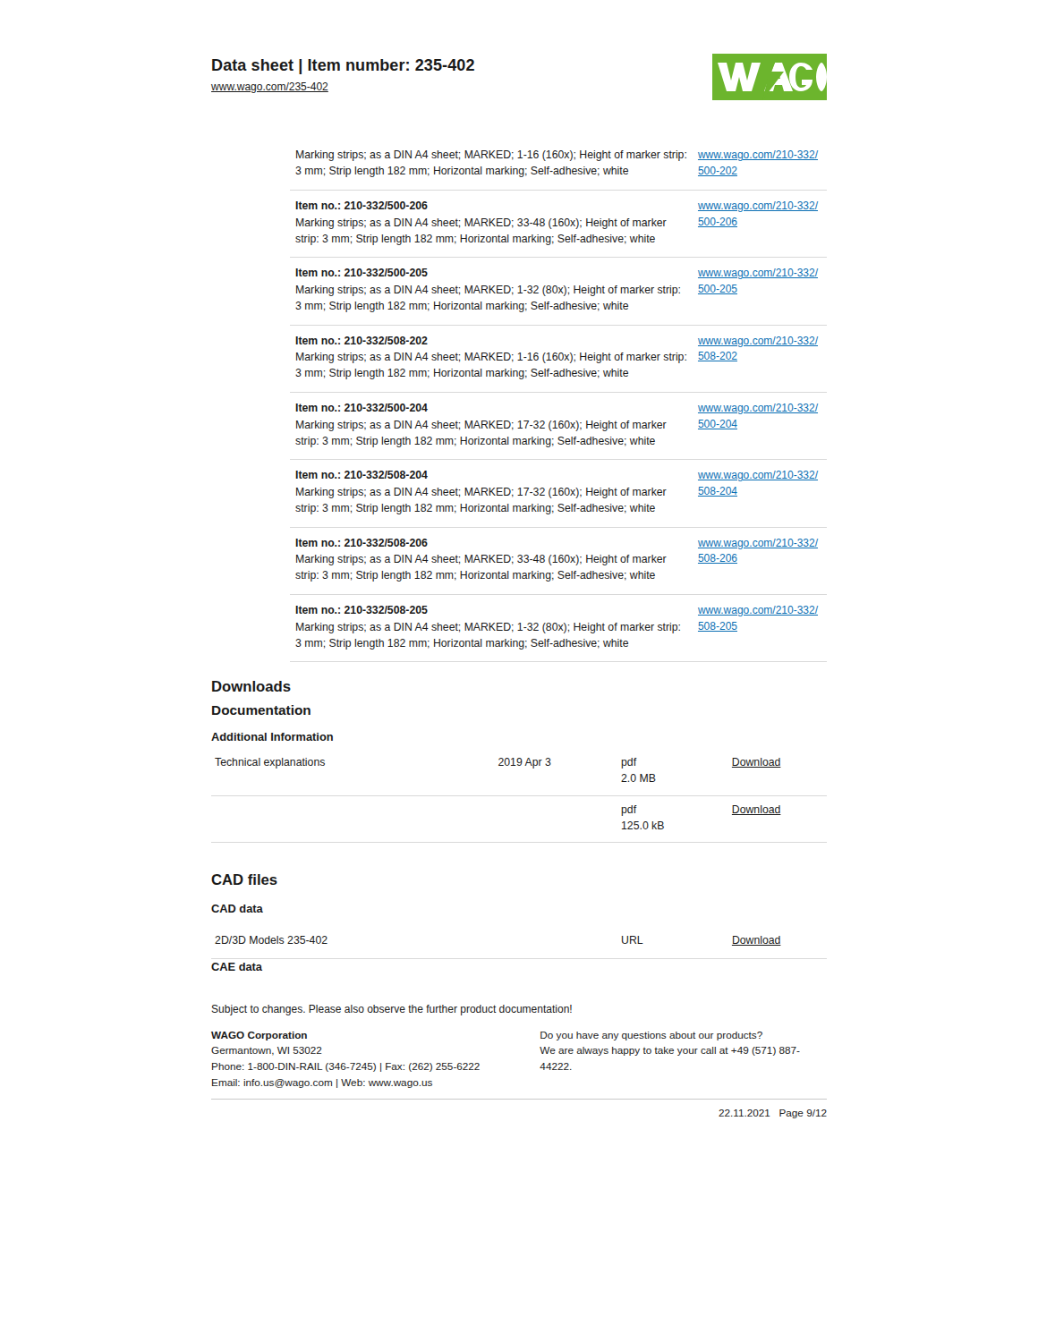Data sheet | Item number: 235-402
www.wago.com/235-402
| | Marking strips; as a DIN A4 sheet; MARKED; 1-16 (160x); Height of marker strip: 3 mm; Strip length 182 mm; Horizontal marking; Self-adhesive; white | www.wago.com/210-332/500-202 |
| | Item no.: 210-332/500-206 Marking strips; as a DIN A4 sheet; MARKED; 33-48 (160x); Height of marker strip: 3 mm; Strip length 182 mm; Horizontal marking; Self-adhesive; white | www.wago.com/210-332/500-206 |
| | Item no.: 210-332/500-205 Marking strips; as a DIN A4 sheet; MARKED; 1-32 (80x); Height of marker strip: 3 mm; Strip length 182 mm; Horizontal marking; Self-adhesive; white | www.wago.com/210-332/500-205 |
| | Item no.: 210-332/508-202 Marking strips; as a DIN A4 sheet; MARKED; 1-16 (160x); Height of marker strip: 3 mm; Strip length 182 mm; Horizontal marking; Self-adhesive; white | www.wago.com/210-332/508-202 |
| | Item no.: 210-332/500-204 Marking strips; as a DIN A4 sheet; MARKED; 17-32 (160x); Height of marker strip: 3 mm; Strip length 182 mm; Horizontal marking; Self-adhesive; white | www.wago.com/210-332/500-204 |
| | Item no.: 210-332/508-204 Marking strips; as a DIN A4 sheet; MARKED; 17-32 (160x); Height of marker strip: 3 mm; Strip length 182 mm; Horizontal marking; Self-adhesive; white | www.wago.com/210-332/508-204 |
| | Item no.: 210-332/508-206 Marking strips; as a DIN A4 sheet; MARKED; 33-48 (160x); Height of marker strip: 3 mm; Strip length 182 mm; Horizontal marking; Self-adhesive; white | www.wago.com/210-332/508-206 |
| | Item no.: 210-332/508-205 Marking strips; as a DIN A4 sheet; MARKED; 1-32 (80x); Height of marker strip: 3 mm; Strip length 182 mm; Horizontal marking; Self-adhesive; white | www.wago.com/210-332/508-205 |
Downloads
Documentation
Additional Information
| Technical explanations | 2019 Apr 3 | pdf 2.0 MB | Download |
| | | pdf 125.0 kB | Download |
CAD files
CAD data
| 2D/3D Models 235-402 | URL | Download |
CAE data
Subject to changes. Please also observe the further product documentation!
WAGO Corporation
Germantown, WI 53022
Phone: 1-800-DIN-RAIL (346-7245) | Fax: (262) 255-6222
Email: info.us@wago.com | Web: www.wago.us
Do you have any questions about our products?
We are always happy to take your call at +49 (571) 887-44222.
22.11.2021 Page 9/12